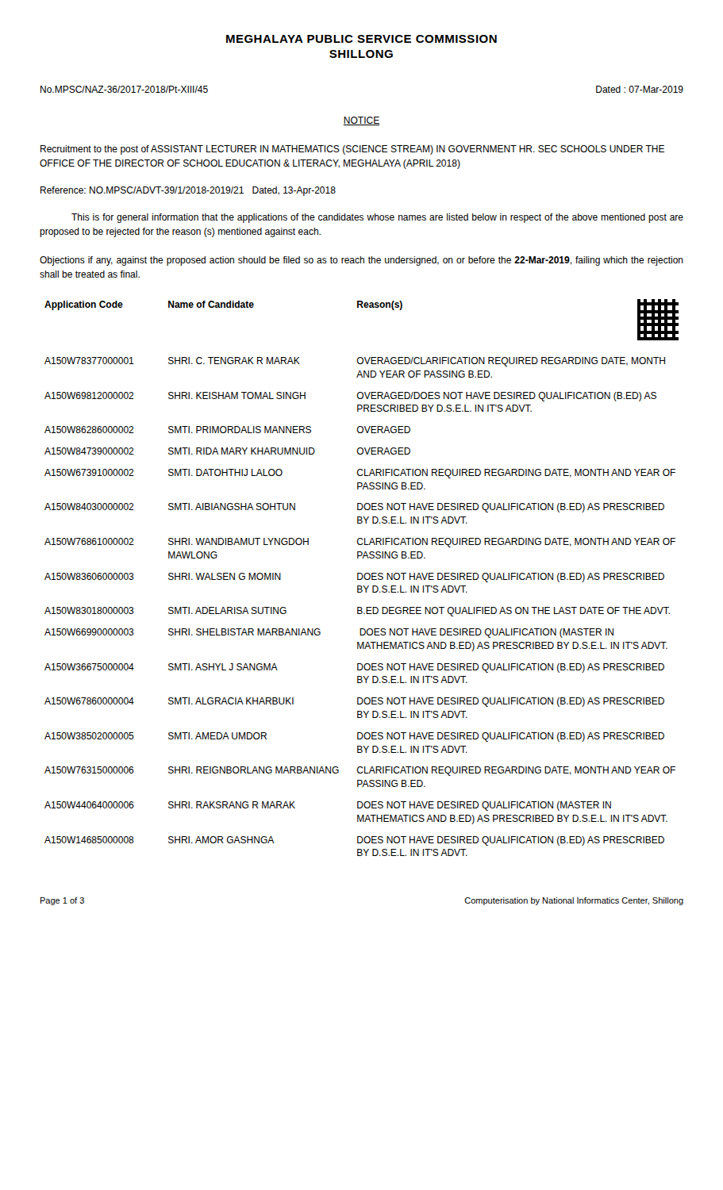MEGHALAYA PUBLIC SERVICE COMMISSION
SHILLONG
No.MPSC/NAZ-36/2017-2018/Pt-XIII/45 Dated : 07-Mar-2019
NOTICE
Recruitment to the post of ASSISTANT LECTURER IN MATHEMATICS (SCIENCE STREAM) IN GOVERNMENT HR. SEC SCHOOLS UNDER THE OFFICE OF THE DIRECTOR OF SCHOOL EDUCATION & LITERACY, MEGHALAYA (APRIL 2018)
Reference: NO.MPSC/ADVT-39/1/2018-2019/21 Dated, 13-Apr-2018
This is for general information that the applications of the candidates whose names are listed below in respect of the above mentioned post are proposed to be rejected for the reason (s) mentioned against each.
Objections if any, against the proposed action should be filed so as to reach the undersigned, on or before the 22-Mar-2019, failing which the rejection shall be treated as final.
| Application Code | Name of Candidate | Reason(s) | |
| --- | --- | --- | --- |
| A150W78377000001 | SHRI. C. TENGRAK R MARAK | OVERAGED/CLARIFICATION REQUIRED REGARDING DATE, MONTH AND YEAR OF PASSING B.ED. |
| A150W69812000002 | SHRI. KEISHAM TOMAL SINGH | OVERAGED/DOES NOT HAVE DESIRED QUALIFICATION (B.ED) AS PRESCRIBED BY D.S.E.L. IN IT'S ADVT. |
| A150W86286000002 | SMTI. PRIMORDALIS MANNERS | OVERAGED |
| A150W84739000002 | SMTI. RIDA MARY KHARUMNUID | OVERAGED |
| A150W67391000002 | SMTI. DATOHTHIJ LALOO | CLARIFICATION REQUIRED REGARDING DATE, MONTH AND YEAR OF PASSING B.ED. |
| A150W84030000002 | SMTI. AIBIANGSHA SOHTUN | DOES NOT HAVE DESIRED QUALIFICATION (B.ED) AS PRESCRIBED BY D.S.E.L. IN IT'S ADVT. |
| A150W76861000002 | SHRI. WANDIBAMUT LYNGDOH MAWLONG | CLARIFICATION REQUIRED REGARDING DATE, MONTH AND YEAR OF PASSING B.ED. |
| A150W83606000003 | SHRI. WALSEN G MOMIN | DOES NOT HAVE DESIRED QUALIFICATION (B.ED) AS PRESCRIBED BY D.S.E.L. IN IT'S ADVT. |
| A150W83018000003 | SMTI. ADELARISA SUTING | B.ED DEGREE NOT QUALIFIED AS ON THE LAST DATE OF THE ADVT. |
| A150W66990000003 | SHRI. SHELBISTAR MARBANIANG | DOES NOT HAVE DESIRED QUALIFICATION (MASTER IN MATHEMATICS AND B.ED) AS PRESCRIBED BY D.S.E.L. IN IT'S ADVT. |
| A150W36675000004 | SMTI. ASHYL J SANGMA | DOES NOT HAVE DESIRED QUALIFICATION (B.ED) AS PRESCRIBED BY D.S.E.L. IN IT'S ADVT. |
| A150W67860000004 | SMTI. ALGRACIA KHARBUKI | DOES NOT HAVE DESIRED QUALIFICATION (B.ED) AS PRESCRIBED BY D.S.E.L. IN IT'S ADVT. |
| A150W38502000005 | SMTI. AMEDA UMDOR | DOES NOT HAVE DESIRED QUALIFICATION (B.ED) AS PRESCRIBED BY D.S.E.L. IN IT'S ADVT. |
| A150W76315000006 | SHRI. REIGNBORLANG MARBANIANG | CLARIFICATION REQUIRED REGARDING DATE, MONTH AND YEAR OF PASSING B.ED. |
| A150W44064000006 | SHRI. RAKSRANG R MARAK | DOES NOT HAVE DESIRED QUALIFICATION (MASTER IN MATHEMATICS AND B.ED) AS PRESCRIBED BY D.S.E.L. IN IT'S ADVT. |
| A150W14685000008 | SHRI. AMOR GASHNGA | DOES NOT HAVE DESIRED QUALIFICATION (B.ED) AS PRESCRIBED BY D.S.E.L. IN IT'S ADVT. |
Page 1 of 3 Computerisation by National Informatics Center, Shillong